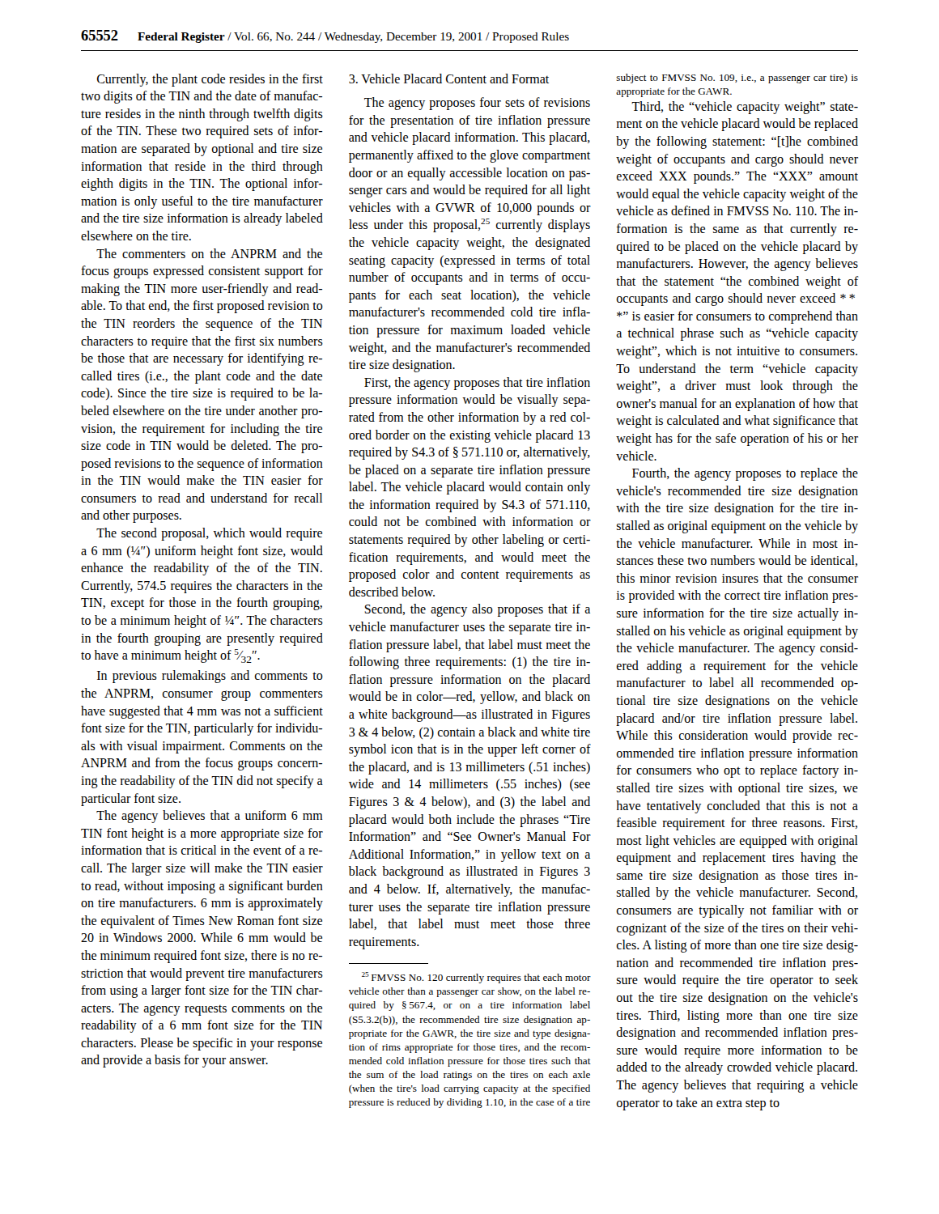65552 Federal Register / Vol. 66, No. 244 / Wednesday, December 19, 2001 / Proposed Rules
Currently, the plant code resides in the first two digits of the TIN and the date of manufacture resides in the ninth through twelfth digits of the TIN. These two required sets of information are separated by optional and tire size information that reside in the third through eighth digits in the TIN. The optional information is only useful to the tire manufacturer and the tire size information is already labeled elsewhere on the tire.
The commenters on the ANPRM and the focus groups expressed consistent support for making the TIN more user-friendly and readable. To that end, the first proposed revision to the TIN reorders the sequence of the TIN characters to require that the first six numbers be those that are necessary for identifying recalled tires (i.e., the plant code and the date code). Since the tire size is required to be labeled elsewhere on the tire under another provision, the requirement for including the tire size code in TIN would be deleted. The proposed revisions to the sequence of information in the TIN would make the TIN easier for consumers to read and understand for recall and other purposes.
The second proposal, which would require a 6 mm (¼″) uniform height font size, would enhance the readability of the of the TIN. Currently, 574.5 requires the characters in the TIN, except for those in the fourth grouping, to be a minimum height of ¼″. The characters in the fourth grouping are presently required to have a minimum height of 5⁄32″.
In previous rulemakings and comments to the ANPRM, consumer group commenters have suggested that 4 mm was not a sufficient font size for the TIN, particularly for individuals with visual impairment. Comments on the ANPRM and from the focus groups concerning the readability of the TIN did not specify a particular font size.
The agency believes that a uniform 6 mm TIN font height is a more appropriate size for information that is critical in the event of a recall. The larger size will make the TIN easier to read, without imposing a significant burden on tire manufacturers. 6 mm is approximately the equivalent of Times New Roman font size 20 in Windows 2000. While 6 mm would be the minimum required font size, there is no restriction that would prevent tire manufacturers from using a larger font size for the TIN characters. The agency requests comments on the readability of a 6 mm font size for the TIN characters. Please be specific in your response and provide a basis for your answer.
3. Vehicle Placard Content and Format
The agency proposes four sets of revisions for the presentation of tire inflation pressure and vehicle placard information. This placard, permanently affixed to the glove compartment door or an equally accessible location on passenger cars and would be required for all light vehicles with a GVWR of 10,000 pounds or less under this proposal,25 currently displays the vehicle capacity weight, the designated seating capacity (expressed in terms of total number of occupants and in terms of occupants for each seat location), the vehicle manufacturer's recommended cold tire inflation pressure for maximum loaded vehicle weight, and the manufacturer's recommended tire size designation.
First, the agency proposes that tire inflation pressure information would be visually separated from the other information by a red colored border on the existing vehicle placard 13 required by S4.3 of § 571.110 or, alternatively, be placed on a separate tire inflation pressure label. The vehicle placard would contain only the information required by S4.3 of 571.110, could not be combined with information or statements required by other labeling or certification requirements, and would meet the proposed color and content requirements as described below.
Second, the agency also proposes that if a vehicle manufacturer uses the separate tire inflation pressure label, that label must meet the following three requirements: (1) the tire inflation pressure information on the placard would be in color—red, yellow, and black on a white background—as illustrated in Figures 3 & 4 below, (2) contain a black and white tire symbol icon that is in the upper left corner of the placard, and is 13 millimeters (.51 inches) wide and 14 millimeters (.55 inches) (see Figures 3 & 4 below), and (3) the label and placard would both include the phrases “Tire Information” and “See Owner's Manual For Additional Information,” in yellow text on a black background as illustrated in Figures 3 and 4 below. If, alternatively, the manufacturer uses the separate tire inflation pressure label, that label must meet those three requirements.
25 FMVSS No. 120 currently requires that each motor vehicle other than a passenger car show, on the label required by § 567.4, or on a tire information label (S5.3.2(b)), the recommended tire size designation appropriate for the GAWR, the tire size and type designation of rims appropriate for those tires, and the recommended cold inflation pressure for those tires such that the sum of the load ratings on the tires on each axle (when the tire's load carrying capacity at the specified pressure is reduced by dividing 1.10, in the case of a tire subject to FMVSS No. 109, i.e., a passenger car tire) is appropriate for the GAWR.
Third, the “vehicle capacity weight” statement on the vehicle placard would be replaced by the following statement: “[t]he combined weight of occupants and cargo should never exceed XXX pounds.” The “XXX” amount would equal the vehicle capacity weight of the vehicle as defined in FMVSS No. 110. The information is the same as that currently required to be placed on the vehicle placard by manufacturers. However, the agency believes that the statement “the combined weight of occupants and cargo should never exceed * * *” is easier for consumers to comprehend than a technical phrase such as “vehicle capacity weight”, which is not intuitive to consumers. To understand the term “vehicle capacity weight”, a driver must look through the owner's manual for an explanation of how that weight is calculated and what significance that weight has for the safe operation of his or her vehicle.
Fourth, the agency proposes to replace the vehicle's recommended tire size designation with the tire size designation for the tire installed as original equipment on the vehicle by the vehicle manufacturer. While in most instances these two numbers would be identical, this minor revision insures that the consumer is provided with the correct tire inflation pressure information for the tire size actually installed on his vehicle as original equipment by the vehicle manufacturer. The agency considered adding a requirement for the vehicle manufacturer to label all recommended optional tire size designations on the vehicle placard and/or tire inflation pressure label. While this consideration would provide recommended tire inflation pressure information for consumers who opt to replace factory installed tire sizes with optional tire sizes, we have tentatively concluded that this is not a feasible requirement for three reasons. First, most light vehicles are equipped with original equipment and replacement tires having the same tire size designation as those tires installed by the vehicle manufacturer. Second, consumers are typically not familiar with or cognizant of the size of the tires on their vehicles. A listing of more than one tire size designation and recommended tire inflation pressure would require the tire operator to seek out the tire size designation on the vehicle's tires. Third, listing more than one tire size designation and recommended inflation pressure would require more information to be added to the already crowded vehicle placard. The agency believes that requiring a vehicle operator to take an extra step to